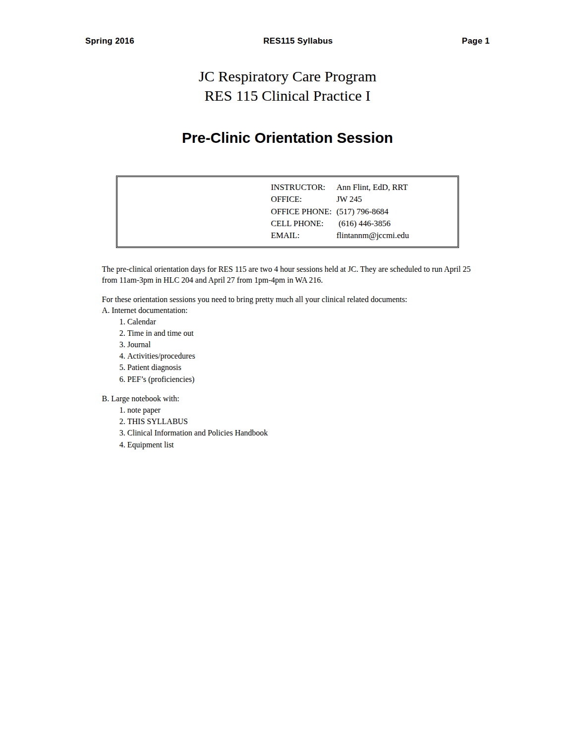Spring 2016 RES115 Syllabus Page 1
JC Respiratory Care Program
RES 115 Clinical Practice I
Pre-Clinic Orientation Session
| INSTRUCTOR: | Ann Flint, EdD, RRT |
| OFFICE: | JW 245 |
| OFFICE PHONE: | (517) 796-8684 |
| CELL PHONE: | (616) 446-3856 |
| EMAIL: | flintannm@jccmi.edu |
The pre-clinical orientation days for RES 115 are two 4 hour sessions held at JC. They are scheduled to run April 25 from 11am-3pm in HLC 204 and April 27 from 1pm-4pm in WA 216.
For these orientation sessions you need to bring pretty much all your clinical related documents:
A. Internet documentation:
Calendar
Time in and time out
Journal
Activities/procedures
Patient diagnosis
PEF’s (proficiencies)
B. Large notebook with:
note paper
THIS SYLLABUS
Clinical Information and Policies Handbook
Equipment list